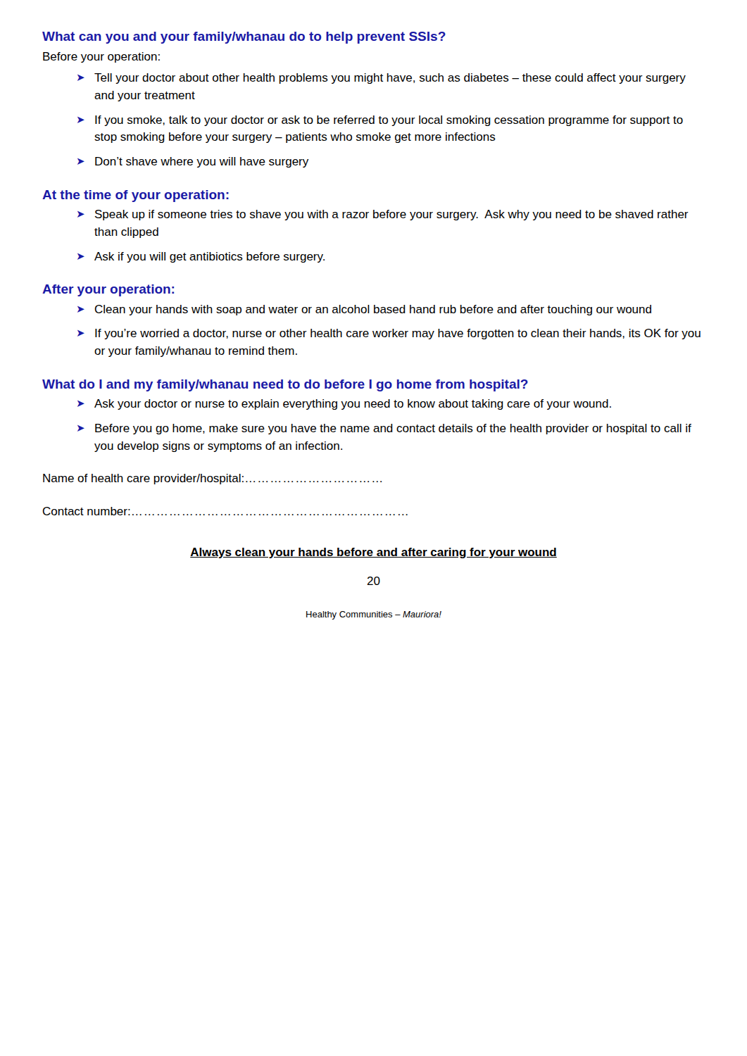What can you and your family/whanau do to help prevent SSIs?
Before your operation:
Tell your doctor about other health problems you might have, such as diabetes – these could affect your surgery and your treatment
If you smoke, talk to your doctor or ask to be referred to your local smoking cessation programme for support to stop smoking before your surgery – patients who smoke get more infections
Don’t shave where you will have surgery
At the time of your operation:
Speak up if someone tries to shave you with a razor before your surgery. Ask why you need to be shaved rather than clipped
Ask if you will get antibiotics before surgery.
After your operation:
Clean your hands with soap and water or an alcohol based hand rub before and after touching our wound
If you’re worried a doctor, nurse or other health care worker may have forgotten to clean their hands, its OK for you or your family/whanau to remind them.
What do I and my family/whanau need to do before I go home from hospital?
Ask your doctor or nurse to explain everything you need to know about taking care of your wound.
Before you go home, make sure you have the name and contact details of the health provider or hospital to call if you develop signs or symptoms of an infection.
Name of health care provider/hospital:……………………………
Contact number:…………………………………………………………
Always clean your hands before and after caring for your wound
20
Healthy Communities – Mauriora!